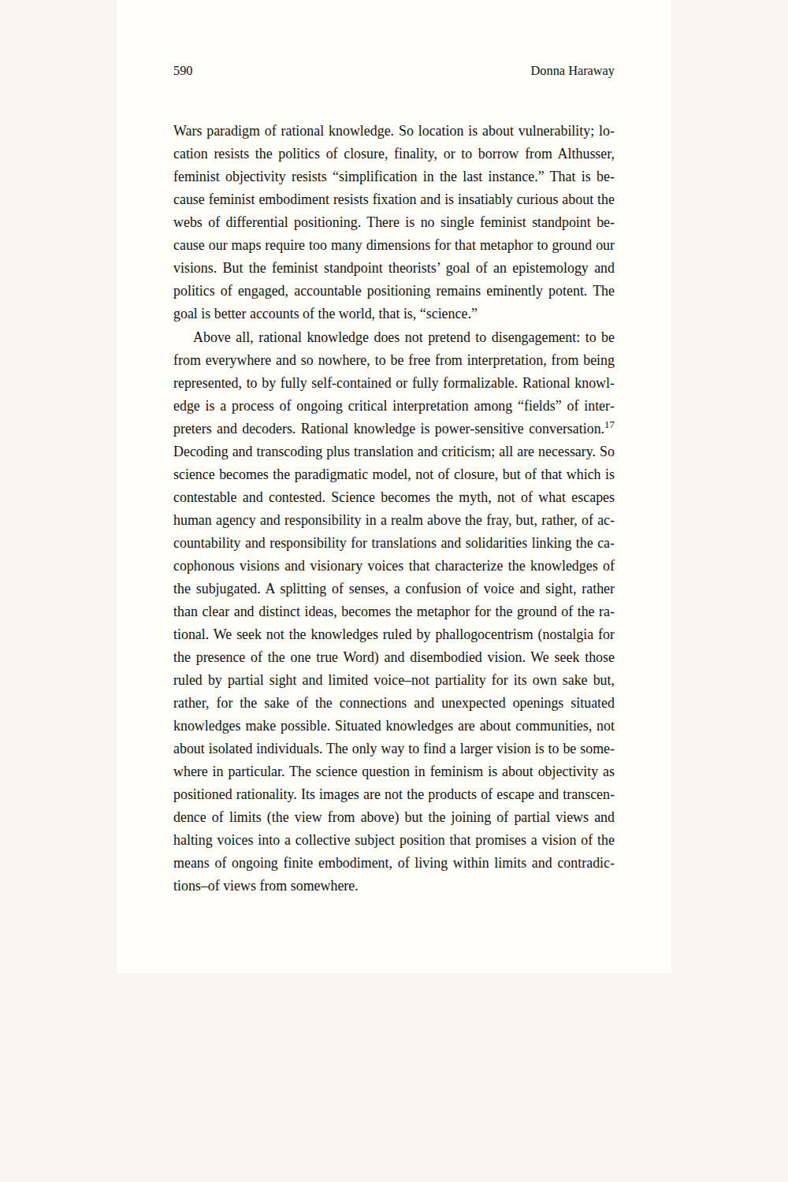590 Donna Haraway
Wars paradigm of rational knowledge. So location is about vulnerability; location resists the politics of closure, finality, or to borrow from Althusser, feminist objectivity resists “simplification in the last instance.” That is because feminist embodiment resists fixation and is insatiably curious about the webs of differential positioning. There is no single feminist standpoint because our maps require too many dimensions for that metaphor to ground our visions. But the feminist standpoint theorists’ goal of an epistemology and politics of engaged, accountable positioning remains eminently potent. The goal is better accounts of the world, that is, “science.”
Above all, rational knowledge does not pretend to disengagement: to be from everywhere and so nowhere, to be free from interpretation, from being represented, to by fully self-contained or fully formalizable. Rational knowledge is a process of ongoing critical interpretation among “fields” of interpreters and decoders. Rational knowledge is power-sensitive conversation.17 Decoding and transcoding plus translation and criticism; all are necessary. So science becomes the paradigmatic model, not of closure, but of that which is contestable and contested. Science becomes the myth, not of what escapes human agency and responsibility in a realm above the fray, but, rather, of accountability and responsibility for translations and solidarities linking the cacophonous visions and visionary voices that characterize the knowledges of the subjugated. A splitting of senses, a confusion of voice and sight, rather than clear and distinct ideas, becomes the metaphor for the ground of the rational. We seek not the knowledges ruled by phallogocentrism (nostalgia for the presence of the one true Word) and disembodied vision. We seek those ruled by partial sight and limited voice–not partiality for its own sake but, rather, for the sake of the connections and unexpected openings situated knowledges make possible. Situated knowledges are about communities, not about isolated individuals. The only way to find a larger vision is to be somewhere in particular. The science question in feminism is about objectivity as positioned rationality. Its images are not the products of escape and transcendence of limits (the view from above) but the joining of partial views and halting voices into a collective subject position that promises a vision of the means of ongoing finite embodiment, of living within limits and contradictions–of views from somewhere.